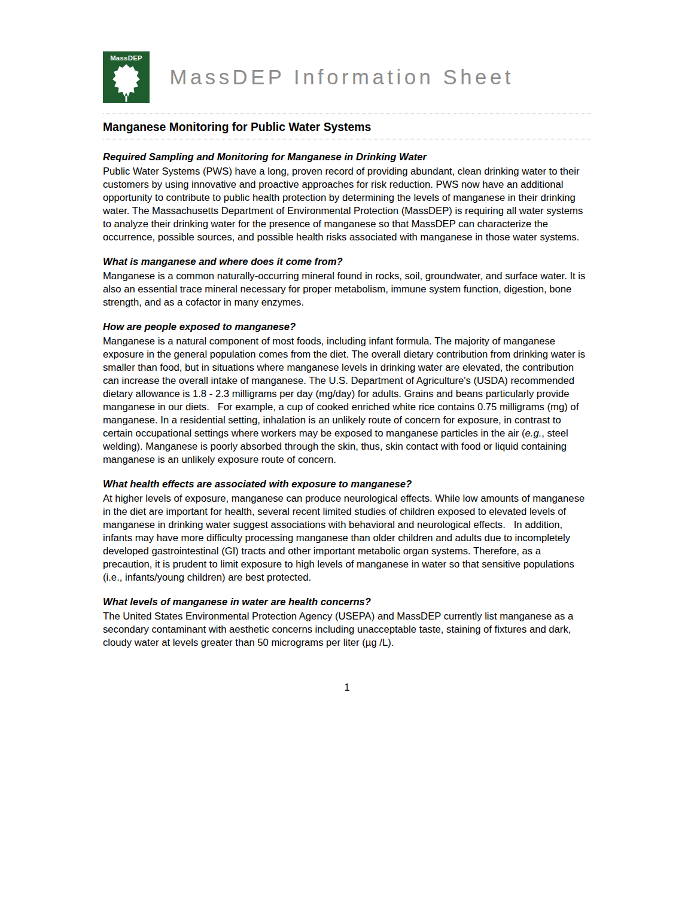MassDEP
MassDEP Information Sheet
Manganese Monitoring for Public Water Systems
Required Sampling and Monitoring for Manganese in Drinking Water
Public Water Systems (PWS) have a long, proven record of providing abundant, clean drinking water to their customers by using innovative and proactive approaches for risk reduction. PWS now have an additional opportunity to contribute to public health protection by determining the levels of manganese in their drinking water. The Massachusetts Department of Environmental Protection (MassDEP) is requiring all water systems to analyze their drinking water for the presence of manganese so that MassDEP can characterize the occurrence, possible sources, and possible health risks associated with manganese in those water systems.
What is manganese and where does it come from?
Manganese is a common naturally-occurring mineral found in rocks, soil, groundwater, and surface water. It is also an essential trace mineral necessary for proper metabolism, immune system function, digestion, bone strength, and as a cofactor in many enzymes.
How are people exposed to manganese?
Manganese is a natural component of most foods, including infant formula. The majority of manganese exposure in the general population comes from the diet. The overall dietary contribution from drinking water is smaller than food, but in situations where manganese levels in drinking water are elevated, the contribution can increase the overall intake of manganese. The U.S. Department of Agriculture's (USDA) recommended dietary allowance is 1.8 - 2.3 milligrams per day (mg/day) for adults. Grains and beans particularly provide manganese in our diets. For example, a cup of cooked enriched white rice contains 0.75 milligrams (mg) of manganese. In a residential setting, inhalation is an unlikely route of concern for exposure, in contrast to certain occupational settings where workers may be exposed to manganese particles in the air (e.g., steel welding). Manganese is poorly absorbed through the skin, thus, skin contact with food or liquid containing manganese is an unlikely exposure route of concern.
What health effects are associated with exposure to manganese?
At higher levels of exposure, manganese can produce neurological effects. While low amounts of manganese in the diet are important for health, several recent limited studies of children exposed to elevated levels of manganese in drinking water suggest associations with behavioral and neurological effects. In addition, infants may have more difficulty processing manganese than older children and adults due to incompletely developed gastrointestinal (GI) tracts and other important metabolic organ systems. Therefore, as a precaution, it is prudent to limit exposure to high levels of manganese in water so that sensitive populations (i.e., infants/young children) are best protected.
What levels of manganese in water are health concerns?
The United States Environmental Protection Agency (USEPA) and MassDEP currently list manganese as a secondary contaminant with aesthetic concerns including unacceptable taste, staining of fixtures and dark, cloudy water at levels greater than 50 micrograms per liter (µg /L).
1